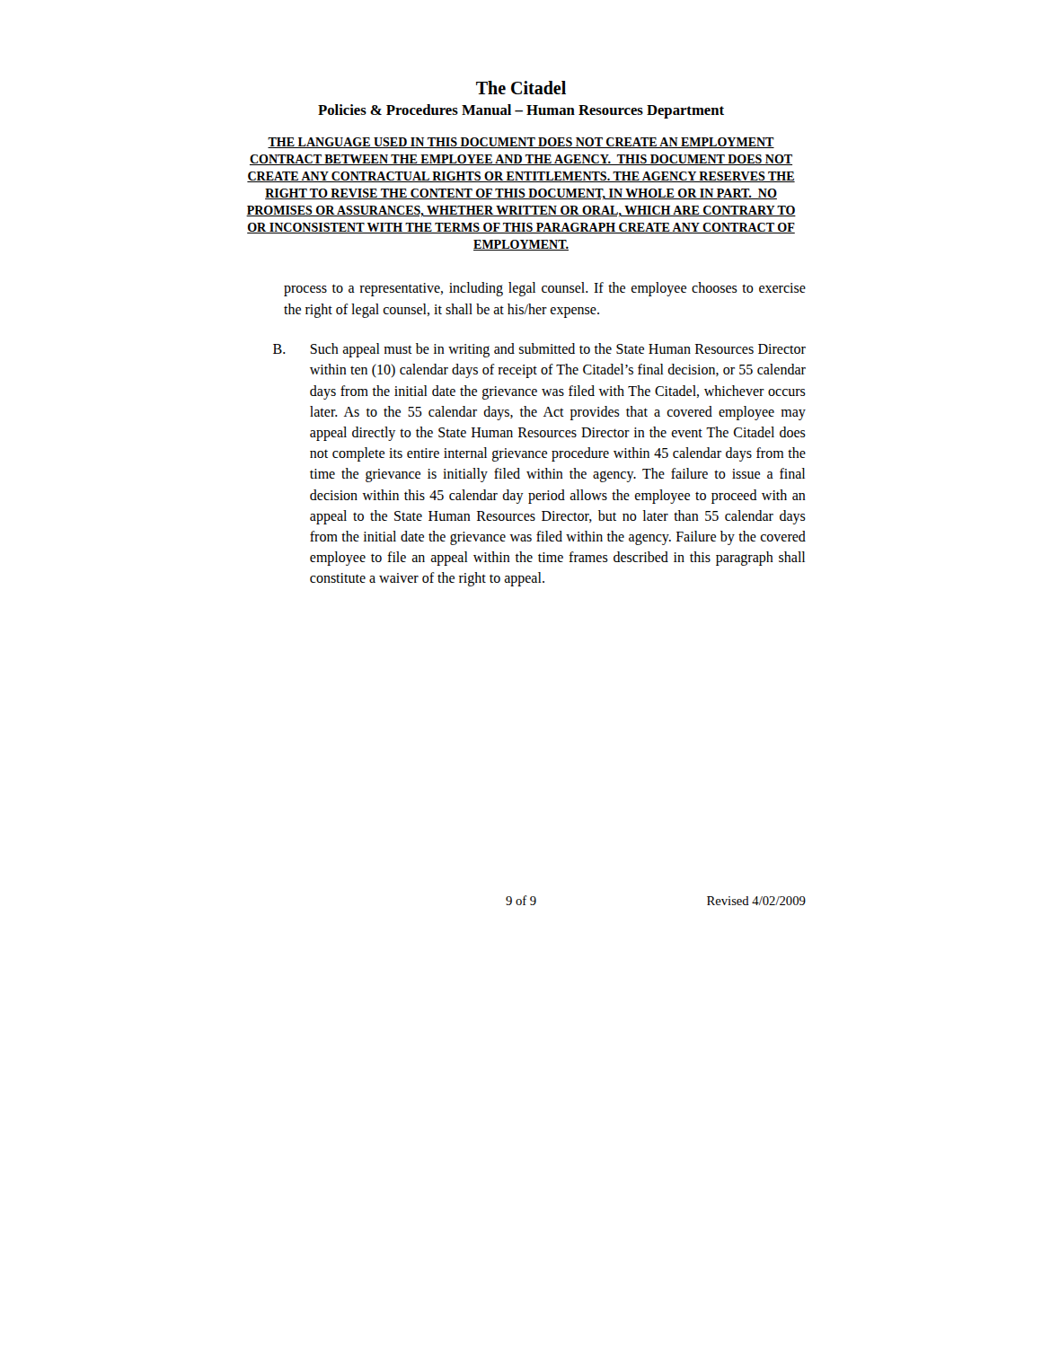The Citadel
Policies & Procedures Manual – Human Resources Department
THE LANGUAGE USED IN THIS DOCUMENT DOES NOT CREATE AN EMPLOYMENT CONTRACT BETWEEN THE EMPLOYEE AND THE AGENCY. THIS DOCUMENT DOES NOT CREATE ANY CONTRACTUAL RIGHTS OR ENTITLEMENTS. THE AGENCY RESERVES THE RIGHT TO REVISE THE CONTENT OF THIS DOCUMENT, IN WHOLE OR IN PART. NO PROMISES OR ASSURANCES, WHETHER WRITTEN OR ORAL, WHICH ARE CONTRARY TO OR INCONSISTENT WITH THE TERMS OF THIS PARAGRAPH CREATE ANY CONTRACT OF EMPLOYMENT.
process to a representative, including legal counsel. If the employee chooses to exercise the right of legal counsel, it shall be at his/her expense.
B. Such appeal must be in writing and submitted to the State Human Resources Director within ten (10) calendar days of receipt of The Citadel’s final decision, or 55 calendar days from the initial date the grievance was filed with The Citadel, whichever occurs later. As to the 55 calendar days, the Act provides that a covered employee may appeal directly to the State Human Resources Director in the event The Citadel does not complete its entire internal grievance procedure within 45 calendar days from the time the grievance is initially filed within the agency. The failure to issue a final decision within this 45 calendar day period allows the employee to proceed with an appeal to the State Human Resources Director, but no later than 55 calendar days from the initial date the grievance was filed within the agency. Failure by the covered employee to file an appeal within the time frames described in this paragraph shall constitute a waiver of the right to appeal.
9 of 9
Revised 4/02/2009